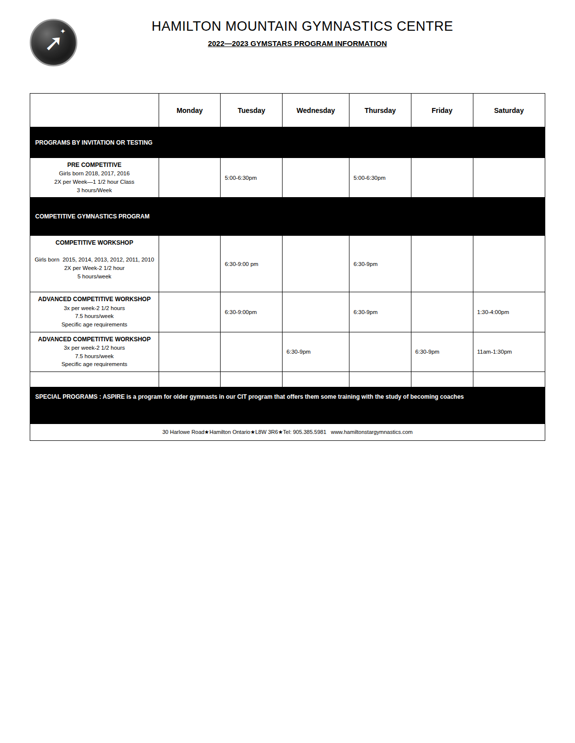✦ ➚
HAMILTON MOUNTAIN GYMNASTICS CENTRE
2022—2023 GYMSTARS PROGRAM INFORMATION
| | Monday | Tuesday | Wednesday | Thursday | Friday | Saturday |
| --- | --- | --- | --- | --- | --- | --- |
| PROGRAMS BY INVITATION OR TESTING |
| PRE COMPETITIVE Girls born 2018, 2017, 2016 2X per Week—1 1/2 hour Class 3 hours/Week | | 5:00-6:30pm | | 5:00-6:30pm | | |
| COMPETITIVE GYMNASTICS PROGRAM |
| COMPETITIVE WORKSHOP Girls born 2015, 2014, 2013, 2012, 2011, 2010 2X per Week-2 1/2 hour 5 hours/week | | 6:30-9:00 pm | | 6:30-9pm | | |
| ADVANCED COMPETITIVE WORKSHOP 3x per week-2 1/2 hours 7.5 hours/week Specific age requirements | | 6:30-9:00pm | | 6:30-9pm | | 1:30-4:00pm |
| ADVANCED COMPETITIVE WORKSHOP 3x per week-2 1/2 hours 7.5 hours/week Specific age requirements | | | 6:30-9pm | | 6:30-9pm | 11am-1:30pm |
| SPECIAL PROGRAMS : ASPIRE is a program for older gymnasts in our CIT program that offers them some training with the study of becoming coaches |
| 30 Harlowe Road★Hamilton Ontario★L8W 3R6★Tel: 905.385.5981 www.hamiltonstargymnastics.com |